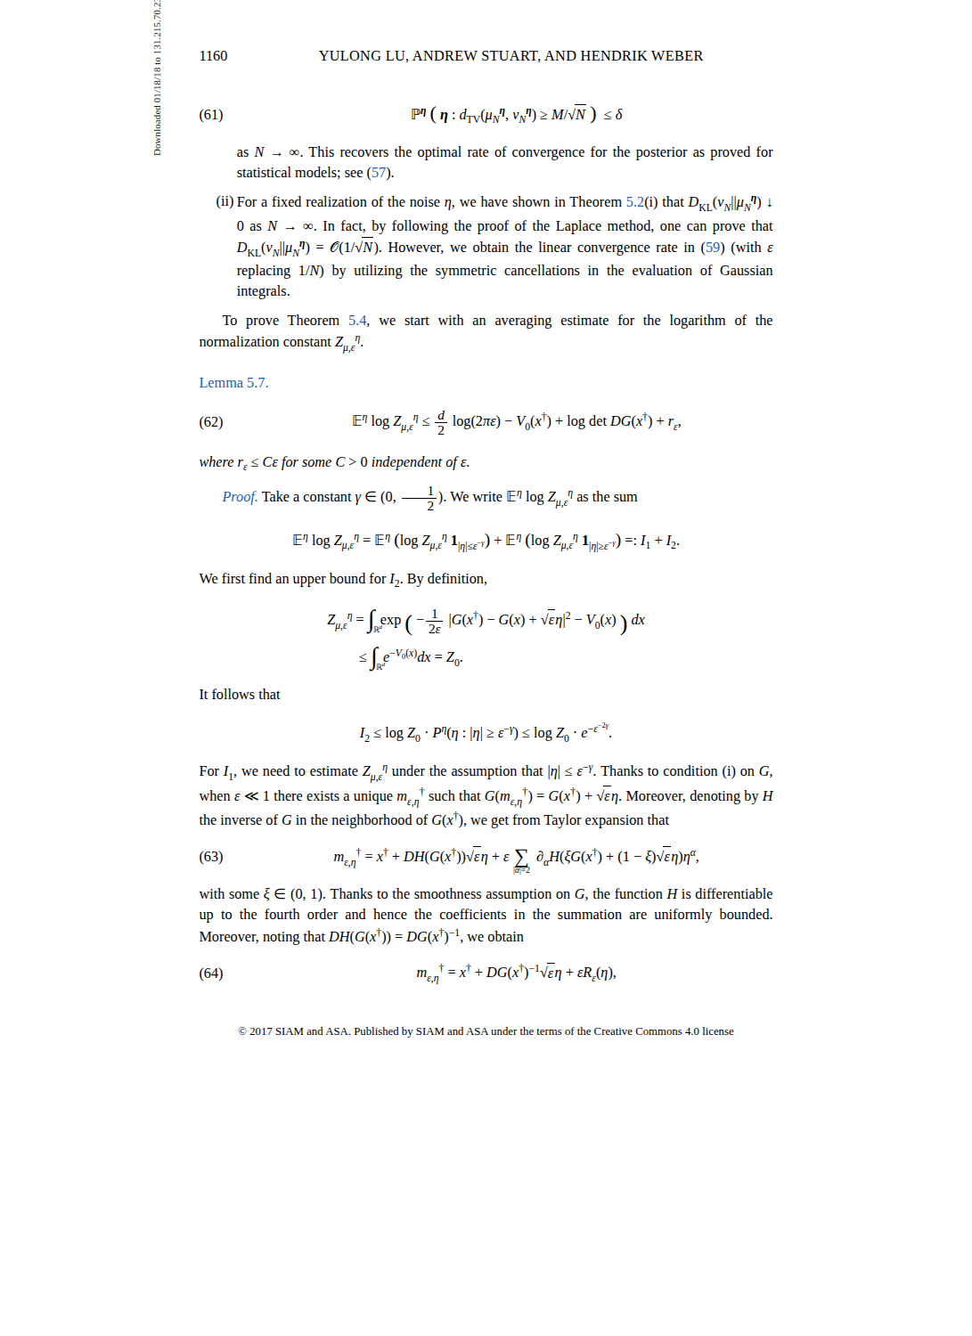Downloaded 01/18/18 to 131.215.70.231. Redistribution subject to CCBY license
1160 YULONG LU, ANDREW STUART, AND HENDRIK WEBER
(61) ℙη ( η : dTV(μNη, νNη) ≥ M/√N ) ≤ δ
as N → ∞. This recovers the optimal rate of convergence for the posterior as proved for statistical models; see (57).
(ii) For a fixed realization of the noise η, we have shown in Theorem 5.2(i) that DKL(νN||μNη) ↓ 0 as N → ∞. In fact, by following the proof of the Laplace method, one can prove that DKL(νN||μNη) = 𝒪(1/√N). However, we obtain the linear conver­gence rate in (59) (with ε replacing 1/N) by utilizing the symmetric cancellations in the evaluation of Gaussian integrals.
To prove Theorem 5.4, we start with an averaging estimate for the logarithm of the normalization constant Zμ,εη.
Lemma 5.7.
(62) 𝔼η log Zμ,εη ≤ d 2 log(2πε) − V0(x†) + log det DG(x†) + rε,
where rε ≤ Cε for some C > 0 independent of ε.
Proof. Take a constant γ ∈ (0, 12). We write 𝔼η log Zμ,εη as the sum
𝔼η log Zμ,εη = 𝔼η (log Zμ,εη 1|η|≤ε−γ) + 𝔼η (log Zμ,εη 1|η|≥ε−γ) =: I1 + I2.
We first find an upper bound for I2. By definition,
Zμ,εη = ∫ℝd exp ( −12ε |G(x†) − G(x) + √εη|2 − V0(x) ) dx ≤ ∫ℝd e−V0(x)dx = Z0.
It follows that
I2 ≤ log Z0 · Pη(η : |η| ≥ ε−γ) ≤ log Z0 · e−ε−2γ.
For I1, we need to estimate Zμ,εη under the assumption that |η| ≤ ε−γ. Thanks to condition (i) on G, when ε ≪ 1 there exists a unique mε,η† such that G(mε,η†) = G(x†) + √εη. Moreover, denoting by H the inverse of G in the neighborhood of G(x†), we get from Taylor expansion that
(63) mε,η† = x† + DH(G(x†))√εη + ε ∑|α|=2 ∂αH(ξG(x†) + (1 − ξ)√εη)ηα,
with some ξ ∈ (0, 1). Thanks to the smoothness assumption on G, the function H is dif­ferentiable up to the fourth order and hence the coefficients in the summation are uniformly bounded. Moreover, noting that DH(G(x†)) = DG(x†)−1, we obtain
(64) mε,η† = x† + DG(x†)−1√εη + εRε(η),
© 2017 SIAM and ASA. Published by SIAM and ASA under the terms of the Creative Commons 4.0 license